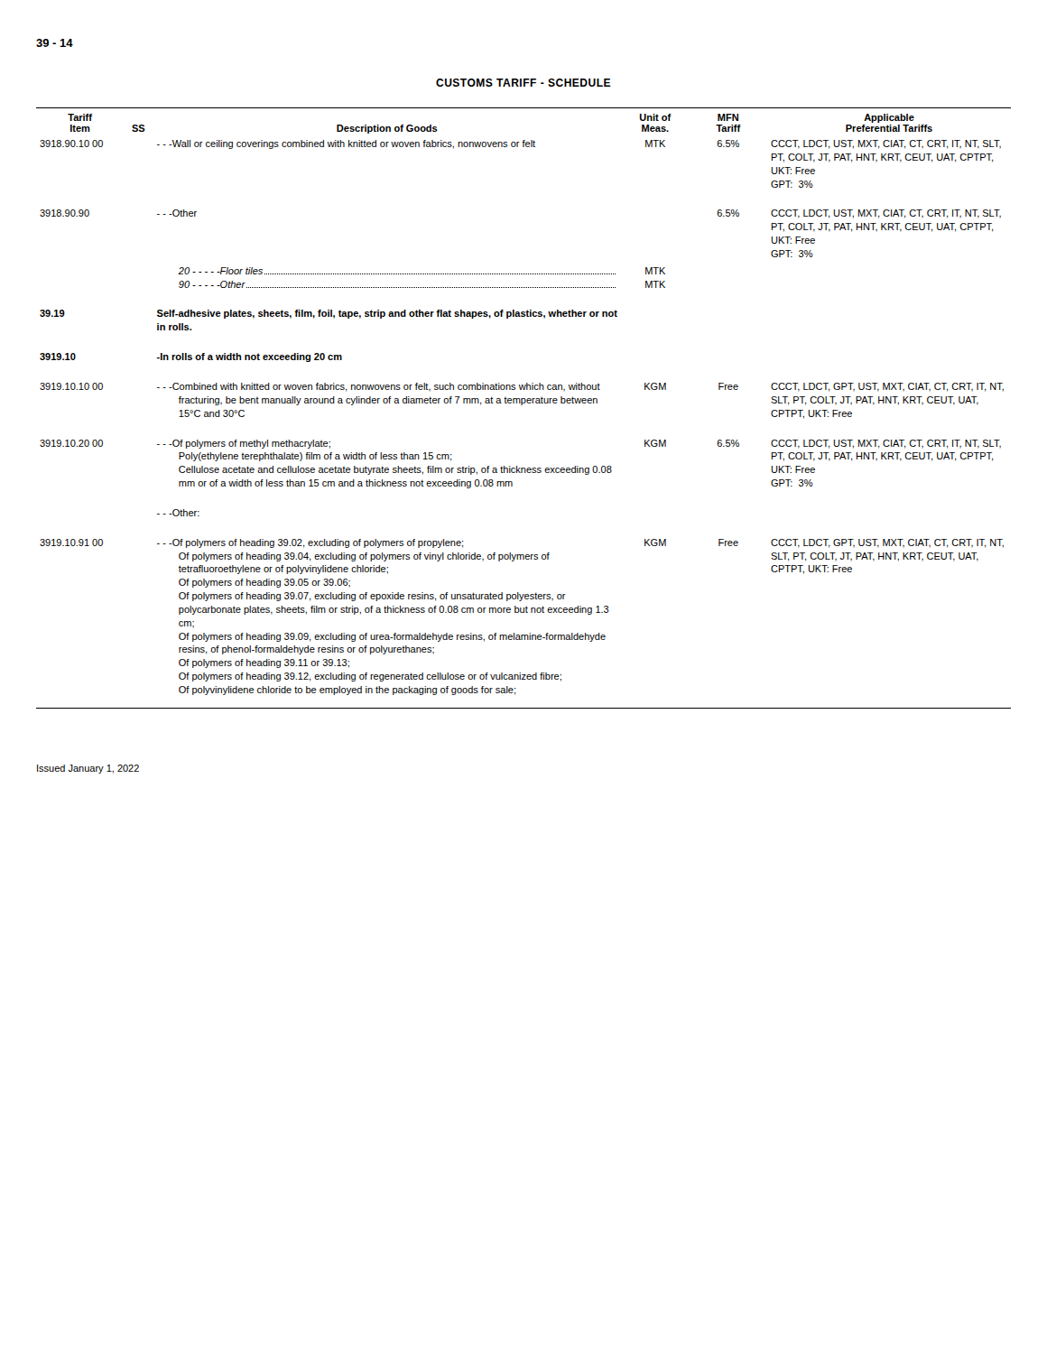39 - 14
CUSTOMS TARIFF - SCHEDULE
| Tariff Item | SS | Description of Goods | Unit of Meas. | MFN Tariff | Applicable Preferential Tariffs |
| --- | --- | --- | --- | --- | --- |
| 3918.90.10 00 | | - - -Wall or ceiling coverings combined with knitted or woven fabrics, nonwovens or felt | MTK | 6.5% | CCCT, LDCT, UST, MXT, CIAT, CT, CRT, IT, NT, SLT, PT, COLT, JT, PAT, HNT, KRT, CEUT, UAT, CPTPT, UKT: Free GPT: 3% |
| 3918.90.90 | | - - -Other | | 6.5% | CCCT, LDCT, UST, MXT, CIAT, CT, CRT, IT, NT, SLT, PT, COLT, JT, PAT, HNT, KRT, CEUT, UAT, CPTPT, UKT: Free GPT: 3% |
| | | 20 - - - - -Floor tiles 90 - - - - -Other | MTK MTK | | |
| 39.19 | | Self-adhesive plates, sheets, film, foil, tape, strip and other flat shapes, of plastics, whether or not in rolls. | | | |
| 3919.10 | | -In rolls of a width not exceeding 20 cm | | | |
| 3919.10.10 00 | | - - -Combined with knitted or woven fabrics, nonwovens or felt, such combinations which can, without fracturing, be bent manually around a cylinder of a diameter of 7 mm, at a temperature between 15°C and 30°C | KGM | Free | CCCT, LDCT, GPT, UST, MXT, CIAT, CT, CRT, IT, NT, SLT, PT, COLT, JT, PAT, HNT, KRT, CEUT, UAT, CPTPT, UKT: Free |
| 3919.10.20 00 | | - - -Of polymers of methyl methacrylate; Poly(ethylene terephthalate) film of a width of less than 15 cm; Cellulose acetate and cellulose acetate butyrate sheets, film or strip, of a thickness exceeding 0.08 mm or of a width of less than 15 cm and a thickness not exceeding 0.08 mm | KGM | 6.5% | CCCT, LDCT, UST, MXT, CIAT, CT, CRT, IT, NT, SLT, PT, COLT, JT, PAT, HNT, KRT, CEUT, UAT, CPTPT, UKT: Free GPT: 3% |
| | | - - -Other: | | | |
| 3919.10.91 00 | | - - -Of polymers of heading 39.02, excluding of polymers of propylene; Of polymers of heading 39.04, excluding of polymers of vinyl chloride, of polymers of tetrafluoroethylene or of polyvinylidene chloride; Of polymers of heading 39.05 or 39.06; Of polymers of heading 39.07, excluding of epoxide resins, of unsaturated polyesters, or polycarbonate plates, sheets, film or strip, of a thickness of 0.08 cm or more but not exceeding 1.3 cm; Of polymers of heading 39.09, excluding of urea-formaldehyde resins, of melamine-formaldehyde resins, of phenol-formaldehyde resins or of polyurethanes; Of polymers of heading 39.11 or 39.13; Of polymers of heading 39.12, excluding of regenerated cellulose or of vulcanized fibre; Of polyvinylidene chloride to be employed in the packaging of goods for sale; | KGM | Free | CCCT, LDCT, GPT, UST, MXT, CIAT, CT, CRT, IT, NT, SLT, PT, COLT, JT, PAT, HNT, KRT, CEUT, UAT, CPTPT, UKT: Free |
Issued January 1, 2022